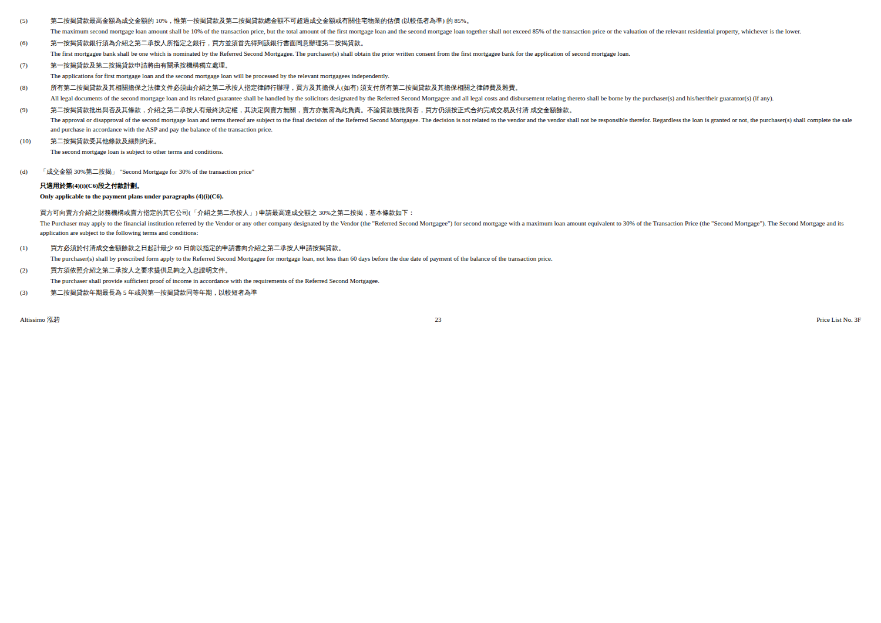| (5) | 第二按揭貸款最高金額為成交金額的 10%，惟第一按揭貸款及第二按揭貸款總金額不可超過成交金額或有關住宅物業的估價 (以較低者為準) 的 85%。 The maximum second mortgage loan amount shall be 10% of the transaction price, but the total amount of the first mortgage loan and the second mortgage loan together shall not exceed 85% of the transaction price or the valuation of the relevant residential property, whichever is the lower. |
| (6) | 第一按揭貸款銀行須為介紹之第二承按人所指定之銀行，買方並須首先得到該銀行書面同意辦理第二按揭貸款。 The first mortgagee bank shall be one which is nominated by the Referred Second Mortgagee. The purchaser(s) shall obtain the prior written consent from the first mortgagee bank for the application of second mortgage loan. |
| (7) | 第一按揭貸款及第二按揭貸款申請將由有關承按機構獨立處理。 The applications for first mortgage loan and the second mortgage loan will be processed by the relevant mortgagees independently. |
| (8) | 所有第二按揭貸款及其相關擔保之法律文件必須由介紹之第二承按人指定律師行辦理，買方及其擔保人(如有) 須支付所有第二按揭貸款及其擔保相關之律師費及雜費。 All legal documents of the second mortgage loan and its related guarantee shall be handled by the solicitors designated by the Referred Second Mortgagee and all legal costs and disbursement relating thereto shall be borne by the purchaser(s) and his/her/their guarantor(s) (if any). |
| (9) | 第二按揭貸款批出與否及其條款，介紹之第二承按人有最終決定權，其決定與賣方無關，賣方亦無需為此負責。不論貸款獲批與否，買方仍須按正式合約完成交易及付清 成交金額餘款。 The approval or disapproval of the second mortgage loan and terms thereof are subject to the final decision of the Referred Second Mortgagee. The decision is not related to the vendor and the vendor shall not be responsible therefor. Regardless the loan is granted or not, the purchaser(s) shall complete the sale and purchase in accordance with the ASP and pay the balance of the transaction price. |
| (10) | 第二按揭貸款受其他條款及細則約束。 The second mortgage loan is subject to other terms and conditions. |
(d)「成交金額 30%第二按揭」 "Second Mortgage for 30% of the transaction price"
只適用於第(4)(i)(C6)段之付款計劃。
Only applicable to the payment plans under paragraphs (4)(i)(C6).
買方可向賣方介紹之財務機構或賣方指定的其它公司(「介紹之第二承按人」) 申請最高達成交額之 30%之第二按揭，基本條款如下：
The Purchaser may apply to the financial institution referred by the Vendor or any other company designated by the Vendor (the "Referred Second Mortgagee") for second mortgage with a maximum loan amount equivalent to 30% of the Transaction Price (the "Second Mortgage"). The Second Mortgage and its application are subject to the following terms and conditions:
| (1) | 買方必須於付清成交金額餘款之日起計最少 60 日前以指定的申請書向介紹之第二承按人申請按揭貸款。 The purchaser(s) shall by prescribed form apply to the Referred Second Mortgagee for mortgage loan, not less than 60 days before the due date of payment of the balance of the transaction price. |
| (2) | 買方須依照介紹之第二承按人之要求提供足夠之入息證明文件。 The purchaser shall provide sufficient proof of income in accordance with the requirements of the Referred Second Mortgagee. |
| (3) | 第二按揭貸款年期最長為 5 年或與第一按揭貸款同等年期，以較短者為準 |
Altissimo 泓碧
23
Price List No. 3F